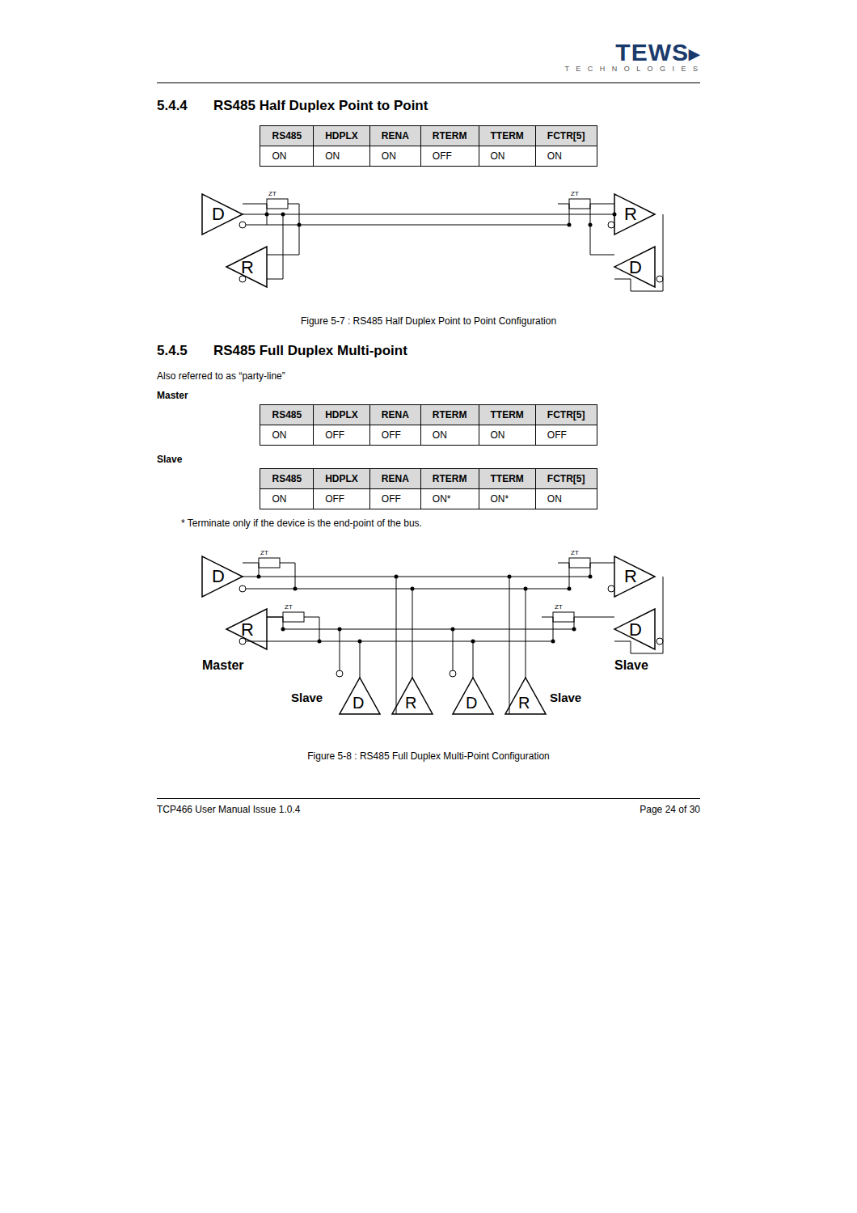TEWS▸
T E C H N O L O G I E S
5.4.4 RS485 Half Duplex Point to Point
| RS485 | HDPLX | RENA | RTERM | TTERM | FCTR[5] |
| --- | --- | --- | --- | --- | --- |
| ON | ON | ON | OFF | ON | ON |
D R R D ZT ZT
Figure 5-7 : RS485 Half Duplex Point to Point Configuration
5.4.5 RS485 Full Duplex Multi-point
Also referred to as “party-line”
Master
| RS485 | HDPLX | RENA | RTERM | TTERM | FCTR[5] |
| --- | --- | --- | --- | --- | --- |
| ON | OFF | OFF | ON | ON | OFF |
Slave
| RS485 | HDPLX | RENA | RTERM | TTERM | FCTR[5] |
| --- | --- | --- | --- | --- | --- |
| ON | OFF | OFF | ON* | ON* | ON |
* Terminate only if the device is the end-point of the bus.
D R R D ZT ZT ZT ZT D R D R Master Slave Slave Slave
Figure 5-8 : RS485 Full Duplex Multi-Point Configuration
TCP466 User Manual Issue 1.0.4 Page 24 of 30